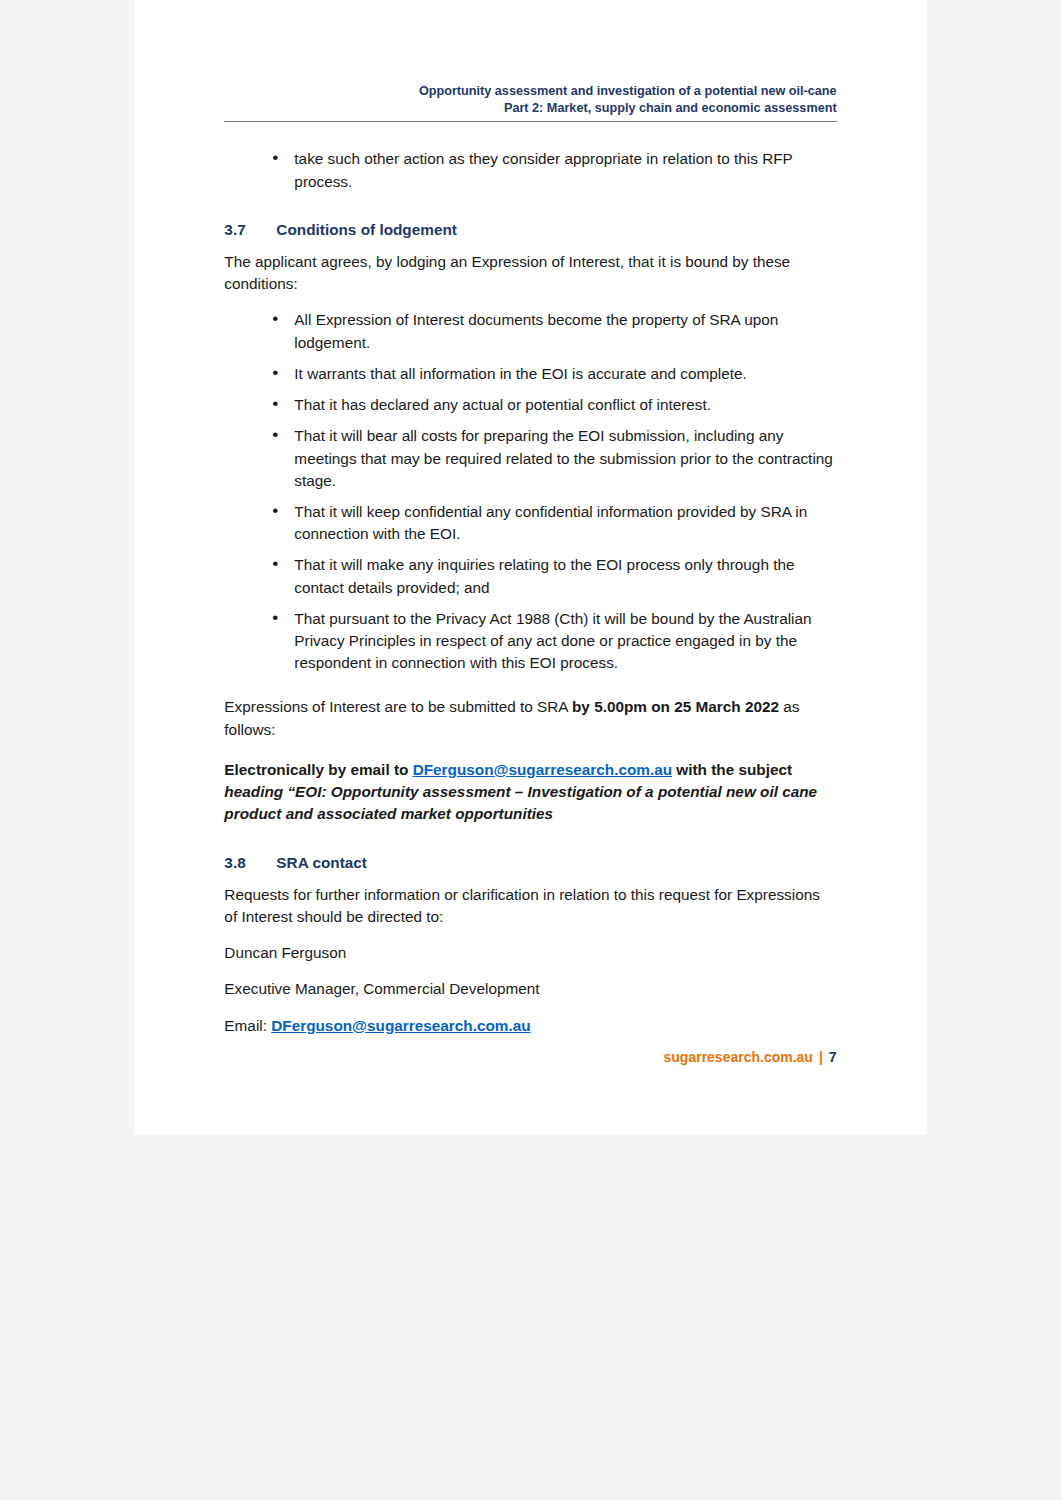Opportunity assessment and investigation of a potential new oil-cane Part 2: Market, supply chain and economic assessment
take such other action as they consider appropriate in relation to this RFP process.
3.7 Conditions of lodgement
The applicant agrees, by lodging an Expression of Interest, that it is bound by these conditions:
All Expression of Interest documents become the property of SRA upon lodgement.
It warrants that all information in the EOI is accurate and complete.
That it has declared any actual or potential conflict of interest.
That it will bear all costs for preparing the EOI submission, including any meetings that may be required related to the submission prior to the contracting stage.
That it will keep confidential any confidential information provided by SRA in connection with the EOI.
That it will make any inquiries relating to the EOI process only through the contact details provided; and
That pursuant to the Privacy Act 1988 (Cth) it will be bound by the Australian Privacy Principles in respect of any act done or practice engaged in by the respondent in connection with this EOI process.
Expressions of Interest are to be submitted to SRA by 5.00pm on 25 March 2022 as follows:
Electronically by email to DFerguson@sugarresearch.com.au with the subject heading “EOI: Opportunity assessment – Investigation of a potential new oil cane product and associated market opportunities
3.8 SRA contact
Requests for further information or clarification in relation to this request for Expressions of Interest should be directed to:
Duncan Ferguson
Executive Manager, Commercial Development
Email: DFerguson@sugarresearch.com.au
sugarresearch.com.au|7